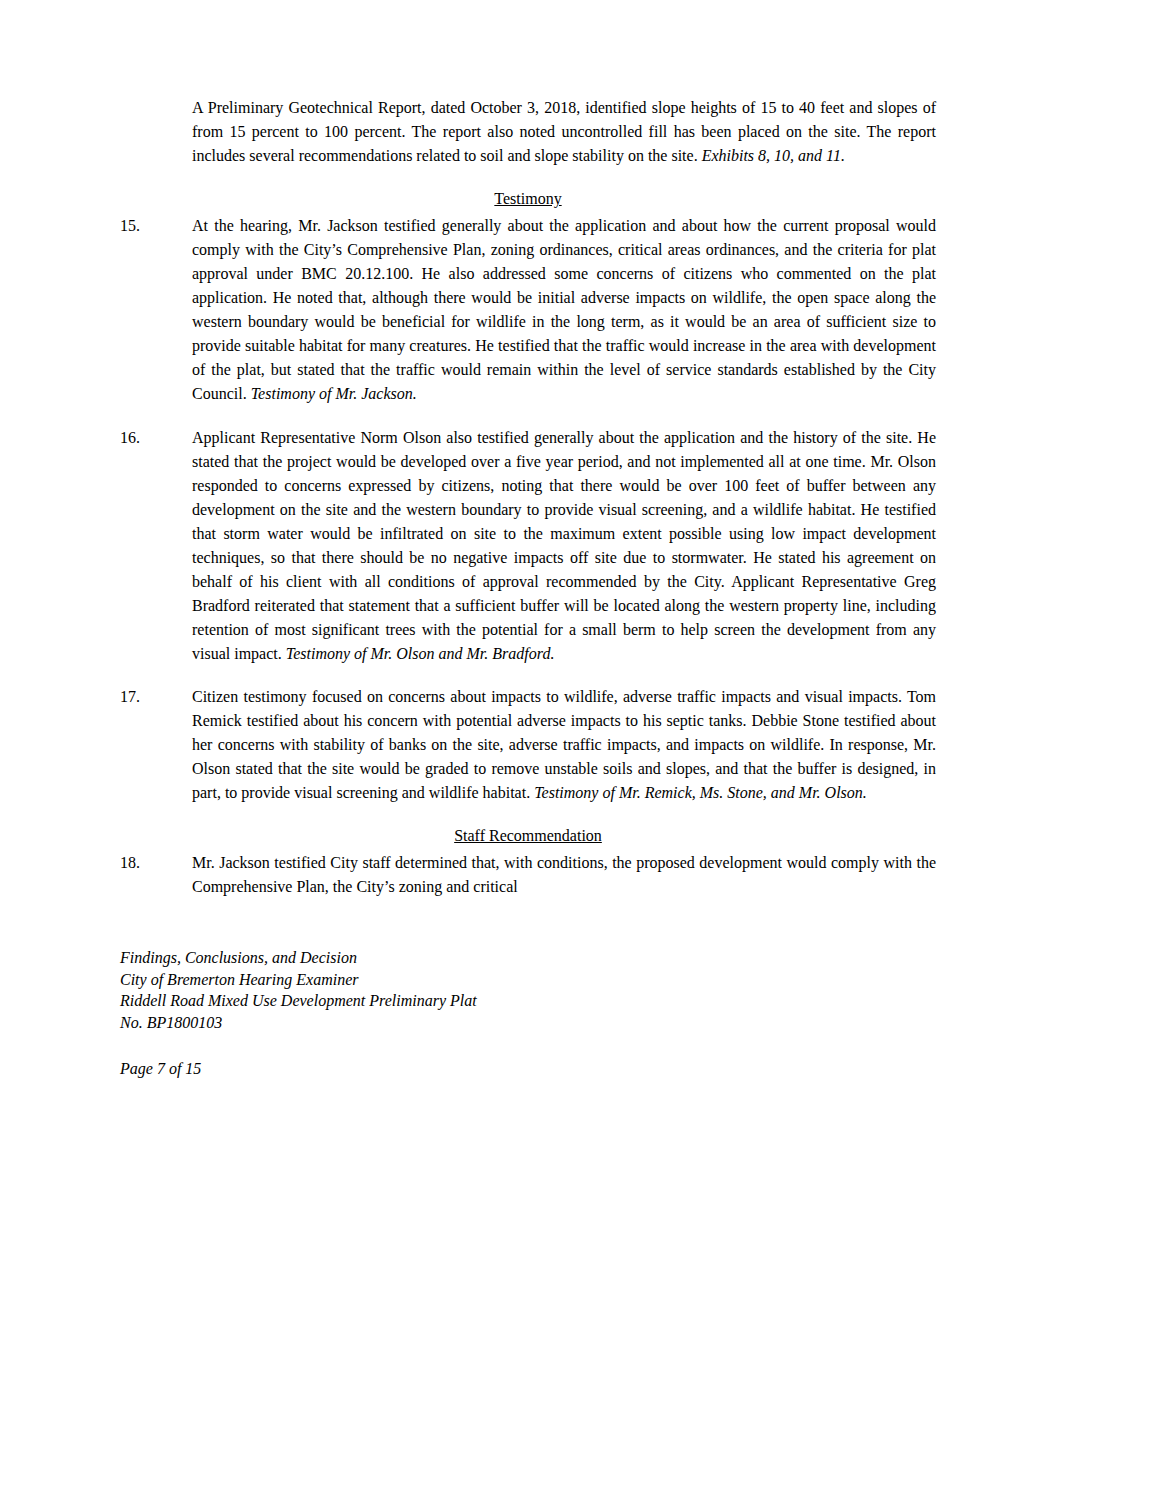A Preliminary Geotechnical Report, dated October 3, 2018, identified slope heights of 15 to 40 feet and slopes of from 15 percent to 100 percent. The report also noted uncontrolled fill has been placed on the site. The report includes several recommendations related to soil and slope stability on the site. Exhibits 8, 10, and 11.
Testimony
15. At the hearing, Mr. Jackson testified generally about the application and about how the current proposal would comply with the City’s Comprehensive Plan, zoning ordinances, critical areas ordinances, and the criteria for plat approval under BMC 20.12.100. He also addressed some concerns of citizens who commented on the plat application. He noted that, although there would be initial adverse impacts on wildlife, the open space along the western boundary would be beneficial for wildlife in the long term, as it would be an area of sufficient size to provide suitable habitat for many creatures. He testified that the traffic would increase in the area with development of the plat, but stated that the traffic would remain within the level of service standards established by the City Council. Testimony of Mr. Jackson.
16. Applicant Representative Norm Olson also testified generally about the application and the history of the site. He stated that the project would be developed over a five year period, and not implemented all at one time. Mr. Olson responded to concerns expressed by citizens, noting that there would be over 100 feet of buffer between any development on the site and the western boundary to provide visual screening, and a wildlife habitat. He testified that storm water would be infiltrated on site to the maximum extent possible using low impact development techniques, so that there should be no negative impacts off site due to stormwater. He stated his agreement on behalf of his client with all conditions of approval recommended by the City. Applicant Representative Greg Bradford reiterated that statement that a sufficient buffer will be located along the western property line, including retention of most significant trees with the potential for a small berm to help screen the development from any visual impact. Testimony of Mr. Olson and Mr. Bradford.
17. Citizen testimony focused on concerns about impacts to wildlife, adverse traffic impacts and visual impacts. Tom Remick testified about his concern with potential adverse impacts to his septic tanks. Debbie Stone testified about her concerns with stability of banks on the site, adverse traffic impacts, and impacts on wildlife. In response, Mr. Olson stated that the site would be graded to remove unstable soils and slopes, and that the buffer is designed, in part, to provide visual screening and wildlife habitat. Testimony of Mr. Remick, Ms. Stone, and Mr. Olson.
Staff Recommendation
18. Mr. Jackson testified City staff determined that, with conditions, the proposed development would comply with the Comprehensive Plan, the City’s zoning and critical
Findings, Conclusions, and Decision
City of Bremerton Hearing Examiner
Riddell Road Mixed Use Development Preliminary Plat
No. BP1800103
Page 7 of 15